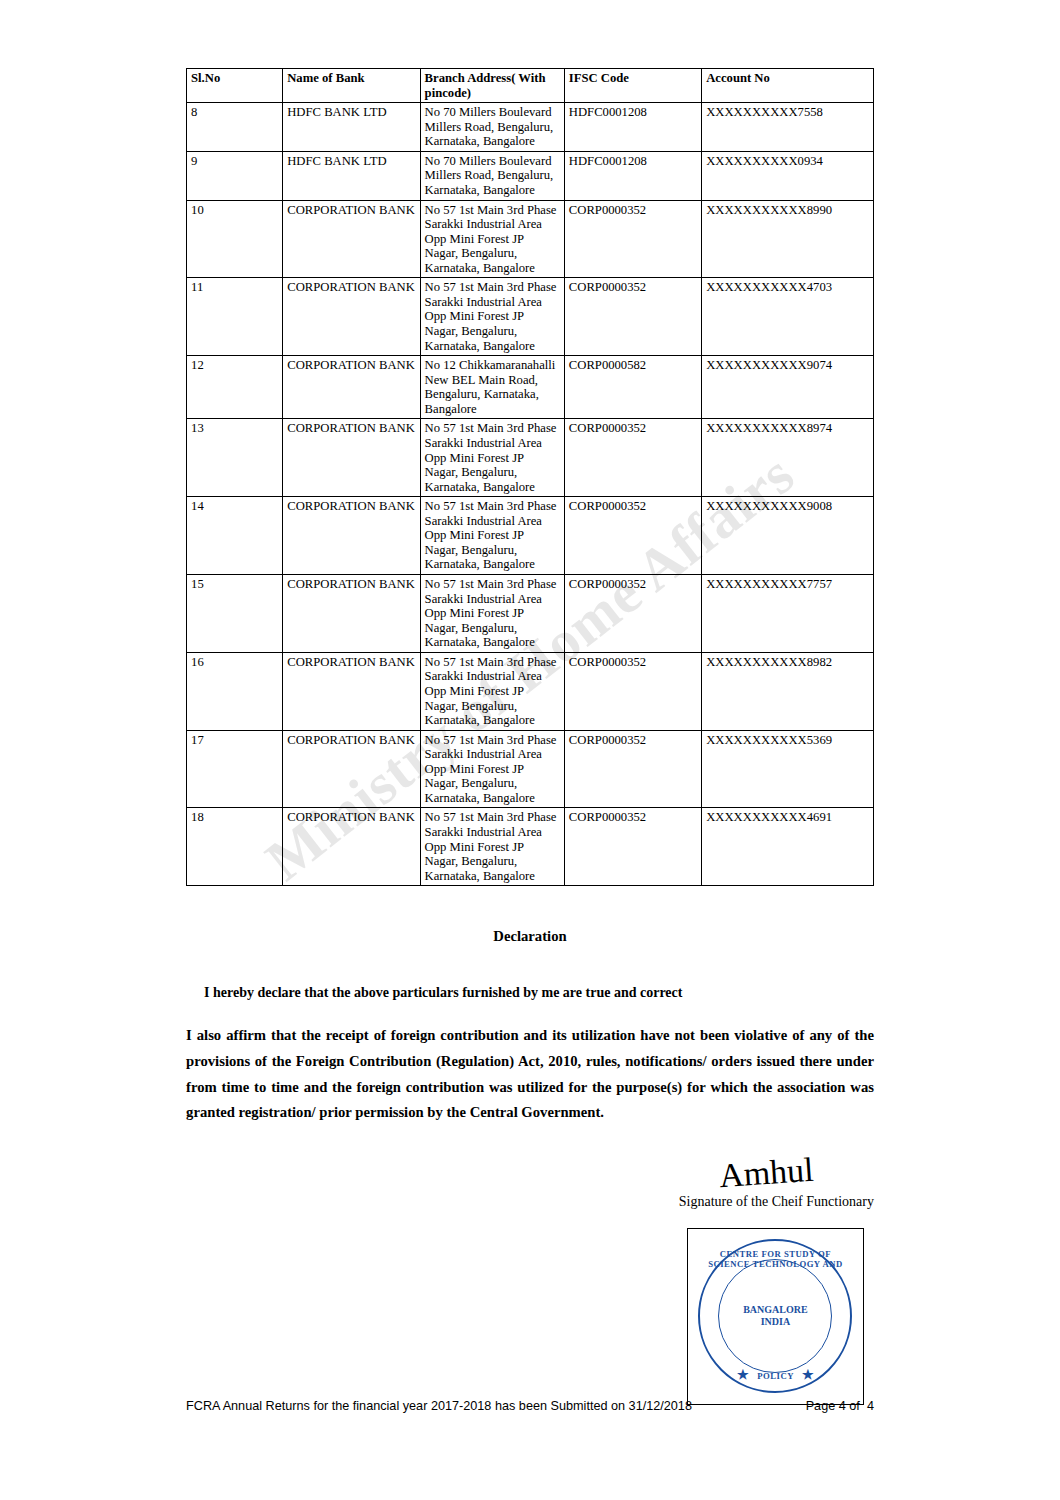Ministry of Home Affairs
| Sl.No | Name of Bank | Branch Address( With pincode) | IFSC Code | Account No |
| --- | --- | --- | --- | --- |
| 8 | HDFC BANK LTD | No 70 Millers Boulevard Millers Road, Bengaluru, Karnataka, Bangalore | HDFC0001208 | XXXXXXXXXX7558 |
| 9 | HDFC BANK LTD | No 70 Millers Boulevard Millers Road, Bengaluru, Karnataka, Bangalore | HDFC0001208 | XXXXXXXXXX0934 |
| 10 | CORPORATION BANK | No 57 1st Main 3rd Phase Sarakki Industrial Area Opp Mini Forest JP Nagar, Bengaluru, Karnataka, Bangalore | CORP0000352 | XXXXXXXXXXX8990 |
| 11 | CORPORATION BANK | No 57 1st Main 3rd Phase Sarakki Industrial Area Opp Mini Forest JP Nagar, Bengaluru, Karnataka, Bangalore | CORP0000352 | XXXXXXXXXXX4703 |
| 12 | CORPORATION BANK | No 12 Chikkamaranahalli New BEL Main Road, Bengaluru, Karnataka, Bangalore | CORP0000582 | XXXXXXXXXXX9074 |
| 13 | CORPORATION BANK | No 57 1st Main 3rd Phase Sarakki Industrial Area Opp Mini Forest JP Nagar, Bengaluru, Karnataka, Bangalore | CORP0000352 | XXXXXXXXXXX8974 |
| 14 | CORPORATION BANK | No 57 1st Main 3rd Phase Sarakki Industrial Area Opp Mini Forest JP Nagar, Bengaluru, Karnataka, Bangalore | CORP0000352 | XXXXXXXXXXX9008 |
| 15 | CORPORATION BANK | No 57 1st Main 3rd Phase Sarakki Industrial Area Opp Mini Forest JP Nagar, Bengaluru, Karnataka, Bangalore | CORP0000352 | XXXXXXXXXXX7757 |
| 16 | CORPORATION BANK | No 57 1st Main 3rd Phase Sarakki Industrial Area Opp Mini Forest JP Nagar, Bengaluru, Karnataka, Bangalore | CORP0000352 | XXXXXXXXXXX8982 |
| 17 | CORPORATION BANK | No 57 1st Main 3rd Phase Sarakki Industrial Area Opp Mini Forest JP Nagar, Bengaluru, Karnataka, Bangalore | CORP0000352 | XXXXXXXXXXX5369 |
| 18 | CORPORATION BANK | No 57 1st Main 3rd Phase Sarakki Industrial Area Opp Mini Forest JP Nagar, Bengaluru, Karnataka, Bangalore | CORP0000352 | XXXXXXXXXXX4691 |
Declaration
I hereby declare that the above particulars furnished by me are true and correct
I also affirm that the receipt of foreign contribution and its utilization have not been violative of any of the provisions of the Foreign Contribution (Regulation) Act, 2010, rules, notifications/ orders issued there under from time to time and the foreign contribution was utilized for the purpose(s) for which the association was granted registration/ prior permission by the Central Government.
Amhul
Signature of the Cheif Functionary
CENTRE FOR STUDY OF SCIENCE TECHNOLOGY AND
BANGALORE
INDIA
★ POLICY ★
FCRA Annual Returns for the financial year 2017-2018 has been Submitted on 31/12/2018 Page 4 of 4